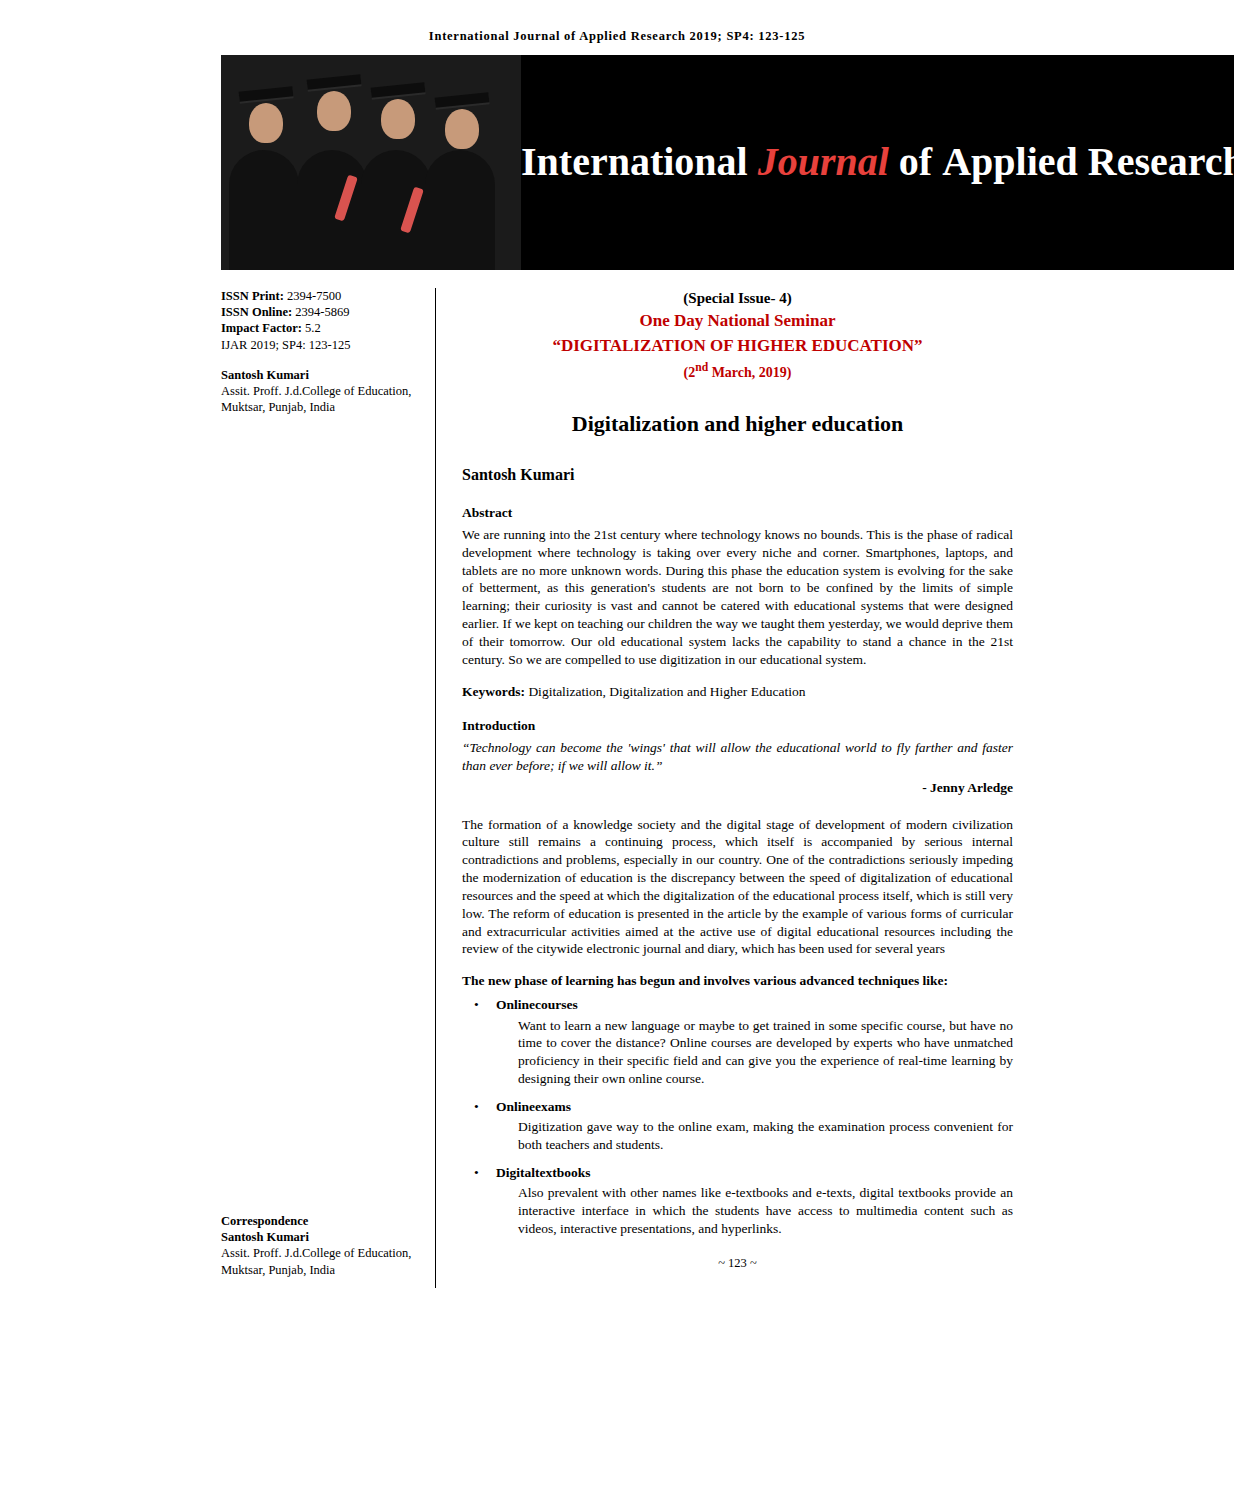International Journal of Applied Research 2019; SP4: 123-125
International Journal of Applied Research
ISSN Print: 2394-7500
ISSN Online: 2394-5869
Impact Factor: 5.2
IJAR 2019; SP4: 123-125
Santosh Kumari
Assit. Proff. J.d.College of Education, Muktsar, Punjab, India
Correspondence
Santosh Kumari
Assit. Proff. J.d.College of Education, Muktsar, Punjab, India
(Special Issue- 4)
One Day National Seminar
“DIGITALIZATION OF HIGHER EDUCATION”
(2nd March, 2019)
Digitalization and higher education
Santosh Kumari
Abstract
We are running into the 21st century where technology knows no bounds. This is the phase of radical development where technology is taking over every niche and corner. Smartphones, laptops, and tablets are no more unknown words. During this phase the education system is evolving for the sake of betterment, as this generation's students are not born to be confined by the limits of simple learning; their curiosity is vast and cannot be catered with educational systems that were designed earlier. If we kept on teaching our children the way we taught them yesterday, we would deprive them of their tomorrow. Our old educational system lacks the capability to stand a chance in the 21st century. So we are compelled to use digitization in our educational system.
Keywords: Digitalization, Digitalization and Higher Education
Introduction
“Technology can become the 'wings' that will allow the educational world to fly farther and faster than ever before; if we will allow it.”
- Jenny Arledge
The formation of a knowledge society and the digital stage of development of modern civilization culture still remains a continuing process, which itself is accompanied by serious internal contradictions and problems, especially in our country. One of the contradictions seriously impeding the modernization of education is the discrepancy between the speed of digitalization of educational resources and the speed at which the digitalization of the educational process itself, which is still very low. The reform of education is presented in the article by the example of various forms of curricular and extracurricular activities aimed at the active use of digital educational resources including the review of the citywide electronic journal and diary, which has been used for several years
The new phase of learning has begun and involves various advanced techniques like:
Onlinecourses Want to learn a new language or maybe to get trained in some specific course, but have no time to cover the distance? Online courses are developed by experts who have unmatched proficiency in their specific field and can give you the experience of real-time learning by designing their own online course.
Onlineexams Digitization gave way to the online exam, making the examination process convenient for both teachers and students.
Digitaltextbooks Also prevalent with other names like e-textbooks and e-texts, digital textbooks provide an interactive interface in which the students have access to multimedia content such as videos, interactive presentations, and hyperlinks.
~ 123 ~